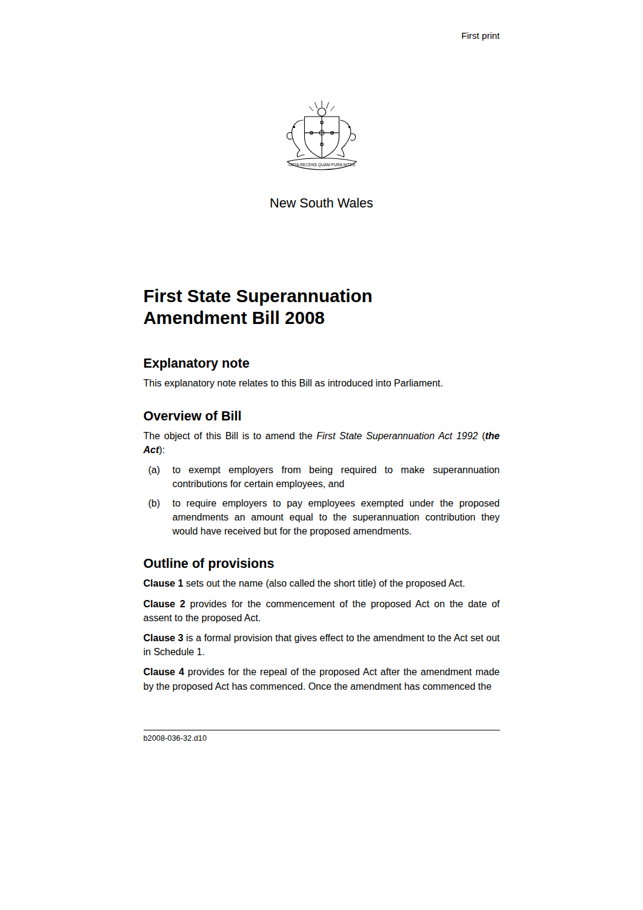First print
ORTA RECENS QUAM PURA NITES
New South Wales
First State Superannuation
Amendment Bill 2008
Explanatory note
This explanatory note relates to this Bill as introduced into Parliament.
Overview of Bill
The object of this Bill is to amend the First State Superannuation Act 1992 (the Act):
(a) to exempt employers from being required to make superannuation contributions for certain employees, and
(b) to require employers to pay employees exempted under the proposed amendments an amount equal to the superannuation contribution they would have received but for the proposed amendments.
Outline of provisions
Clause 1 sets out the name (also called the short title) of the proposed Act.
Clause 2 provides for the commencement of the proposed Act on the date of assent to the proposed Act.
Clause 3 is a formal provision that gives effect to the amendment to the Act set out in Schedule 1.
Clause 4 provides for the repeal of the proposed Act after the amendment made by the proposed Act has commenced. Once the amendment has commenced the
b2008-036-32.d10